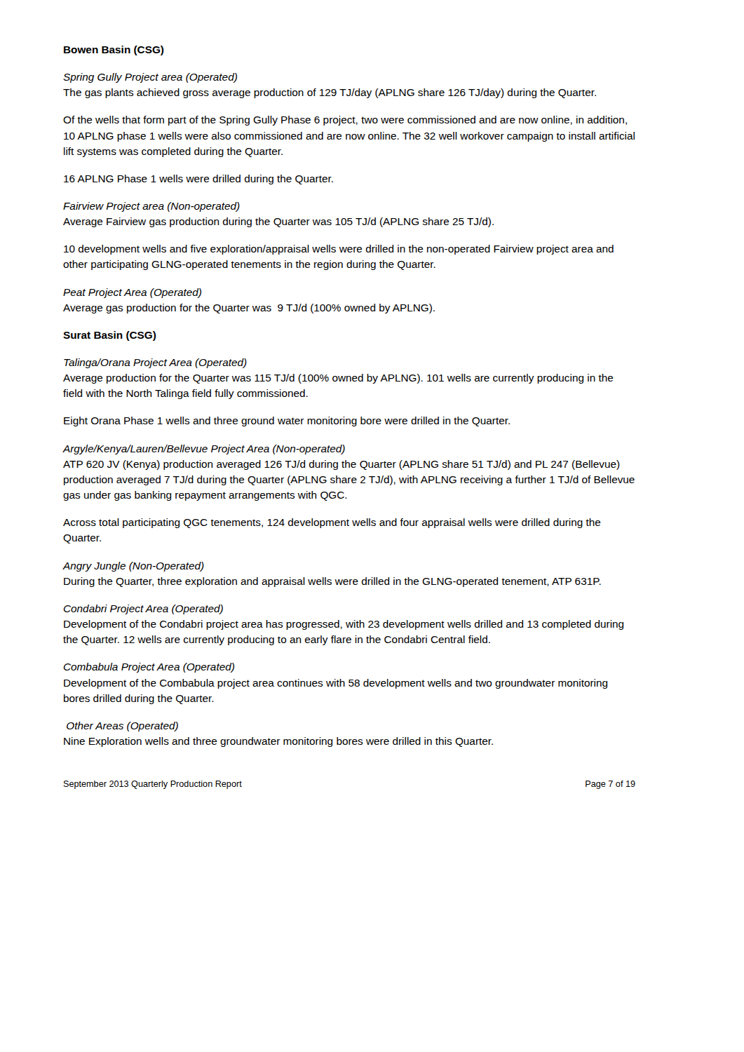Bowen Basin (CSG)
Spring Gully Project area (Operated)
The gas plants achieved gross average production of 129 TJ/day (APLNG share 126 TJ/day) during the Quarter.
Of the wells that form part of the Spring Gully Phase 6 project, two were commissioned and are now online, in addition, 10 APLNG phase 1 wells were also commissioned and are now online. The 32 well workover campaign to install artificial lift systems was completed during the Quarter.
16 APLNG Phase 1 wells were drilled during the Quarter.
Fairview Project area (Non-operated)
Average Fairview gas production during the Quarter was 105 TJ/d (APLNG share 25 TJ/d).
10 development wells and five exploration/appraisal wells were drilled in the non-operated Fairview project area and other participating GLNG-operated tenements in the region during the Quarter.
Peat Project Area (Operated)
Average gas production for the Quarter was 9 TJ/d (100% owned by APLNG).
Surat Basin (CSG)
Talinga/Orana Project Area (Operated)
Average production for the Quarter was 115 TJ/d (100% owned by APLNG). 101 wells are currently producing in the field with the North Talinga field fully commissioned.
Eight Orana Phase 1 wells and three ground water monitoring bore were drilled in the Quarter.
Argyle/Kenya/Lauren/Bellevue Project Area (Non-operated)
ATP 620 JV (Kenya) production averaged 126 TJ/d during the Quarter (APLNG share 51 TJ/d) and PL 247 (Bellevue) production averaged 7 TJ/d during the Quarter (APLNG share 2 TJ/d), with APLNG receiving a further 1 TJ/d of Bellevue gas under gas banking repayment arrangements with QGC.
Across total participating QGC tenements, 124 development wells and four appraisal wells were drilled during the Quarter.
Angry Jungle (Non-Operated)
During the Quarter, three exploration and appraisal wells were drilled in the GLNG-operated tenement, ATP 631P.
Condabri Project Area (Operated)
Development of the Condabri project area has progressed, with 23 development wells drilled and 13 completed during the Quarter. 12 wells are currently producing to an early flare in the Condabri Central field.
Combabula Project Area (Operated)
Development of the Combabula project area continues with 58 development wells and two groundwater monitoring bores drilled during the Quarter.
Other Areas (Operated)
Nine Exploration wells and three groundwater monitoring bores were drilled in this Quarter.
September 2013 Quarterly Production Report Page 7 of 19